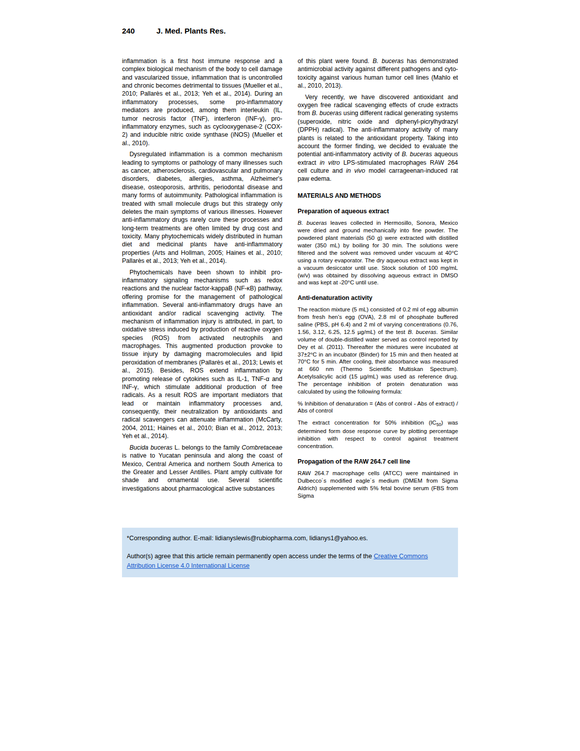240 J. Med. Plants Res.
inflammation is a first host immune response and a complex biological mechanism of the body to cell damage and vascularized tissue, inflammation that is uncontrolled and chronic becomes detrimental to tissues (Mueller et al., 2010; Pallarès et al., 2013; Yeh et al., 2014). During an inflammatory processes, some pro-inflammatory mediators are produced, among them interleukin (IL, tumor necrosis factor (TNF), interferon (INF-γ), pro-inflammatory enzymes, such as cyclooxygenase-2 (COX-2) and inducible nitric oxide synthase (iNOS) (Mueller et al., 2010).
Dysregulated inflammation is a common mechanism leading to symptoms or pathology of many illnesses such as cancer, atherosclerosis, cardiovascular and pulmonary disorders, diabetes, allergies, asthma, Alzheimer's disease, osteoporosis, arthritis, periodontal disease and many forms of autoimmunity. Pathological inflammation is treated with small molecule drugs but this strategy only deletes the main symptoms of various illnesses. However anti-inflammatory drugs rarely cure these processes and long-term treatments are often limited by drug cost and toxicity. Many phytochemicals widely distributed in human diet and medicinal plants have anti-inflammatory properties (Arts and Hollman, 2005; Haines et al., 2010; Pallarès et al., 2013; Yeh et al., 2014).
Phytochemicals have been shown to inhibit pro-inflammatory signaling mechanisms such as redox reactions and the nuclear factor-kappaB (NF-κB) pathway, offering promise for the management of pathological inflammation. Several anti-inflammatory drugs have an antioxidant and/or radical scavenging activity. The mechanism of inflammation injury is attributed, in part, to oxidative stress induced by production of reactive oxygen species (ROS) from activated neutrophils and macrophages. This augmented production provoke to tissue injury by damaging macromolecules and lipid peroxidation of membranes (Pallarès et al., 2013; Lewis et al., 2015). Besides, ROS extend inflammation by promoting release of cytokines such as IL-1, TNF-α and INF-γ, which stimulate additional production of free radicals. As a result ROS are important mediators that lead or maintain inflammatory processes and, consequently, their neutralization by antioxidants and radical scavengers can attenuate inflammation (McCarty, 2004, 2011; Haines et al., 2010; Bian et al., 2012, 2013; Yeh et al., 2014).
Bucida buceras L. belongs to the family Combretaceae is native to Yucatan peninsula and along the coast of Mexico, Central America and northern South America to the Greater and Lesser Antilles. Plant amply cultivate for shade and ornamental use. Several scientific investigations about pharmacological active substances
of this plant were found. B. buceras has demonstrated antimicrobial activity against different pathogens and cyto-toxicity against various human tumor cell lines (Mahlo et al., 2010, 2013).
Very recently, we have discovered antioxidant and oxygen free radical scavenging effects of crude extracts from B. buceras using different radical generating systems (superoxide, nitric oxide and diphenyl-picrylhydrazyl (DPPH) radical). The anti-inflammatory activity of many plants is related to the antioxidant property. Taking into account the former finding, we decided to evaluate the potential anti-inflammatory activity of B. buceras aqueous extract in vitro LPS-stimulated macrophages RAW 264 cell culture and in vivo model carrageenan-induced rat paw edema.
MATERIALS AND METHODS
Preparation of aqueous extract
B. buceras leaves collected in Hermosillo, Sonora, Mexico were dried and ground mechanically into fine powder. The powdered plant materials (50 g) were extracted with distilled water (350 mL) by boiling for 30 min. The solutions were filtered and the solvent was removed under vacuum at 40°C using a rotary evaporator. The dry aqueous extract was kept in a vacuum desiccator until use. Stock solution of 100 mg/mL (w/v) was obtained by dissolving aqueous extract in DMSO and was kept at -20°C until use.
Anti-denaturation activity
The reaction mixture (5 mL) consisted of 0.2 ml of egg albumin from fresh hen's egg (OVA), 2.8 ml of phosphate buffered saline (PBS, pH 6.4) and 2 ml of varying concentrations (0.76, 1.56, 3.12, 6.25, 12.5 µg/mL) of the test B. buceras. Similar volume of double-distilled water served as control reported by Dey et al. (2011). Thereafter the mixtures were incubated at 37±2°C in an incubator (Binder) for 15 min and then heated at 70°C for 5 min. After cooling, their absorbance was measured at 660 nm (Thermo Scientific Multiskan Spectrum). Acetylsalicylic acid (15 µg/mL) was used as reference drug. The percentage inhibition of protein denaturation was calculated by using the following formula:
% Inhibition of denaturation = (Abs of control - Abs of extract) / Abs of control
The extract concentration for 50% inhibition (IC50) was determined form dose response curve by plotting percentage inhibition with respect to control against treatment concentration.
Propagation of the RAW 264.7 cell line
RAW 264.7 macrophage cells (ATCC) were maintained in Dulbecco´s modified eagle´s medium (DMEM from Sigma Aldrich) supplemented with 5% fetal bovine serum (FBS from Sigma
*Corresponding author. E-mail: lidianyslewis@rubiopharma.com, lidianys1@yahoo.es.
Author(s) agree that this article remain permanently open access under the terms of the Creative Commons Attribution License 4.0 International License